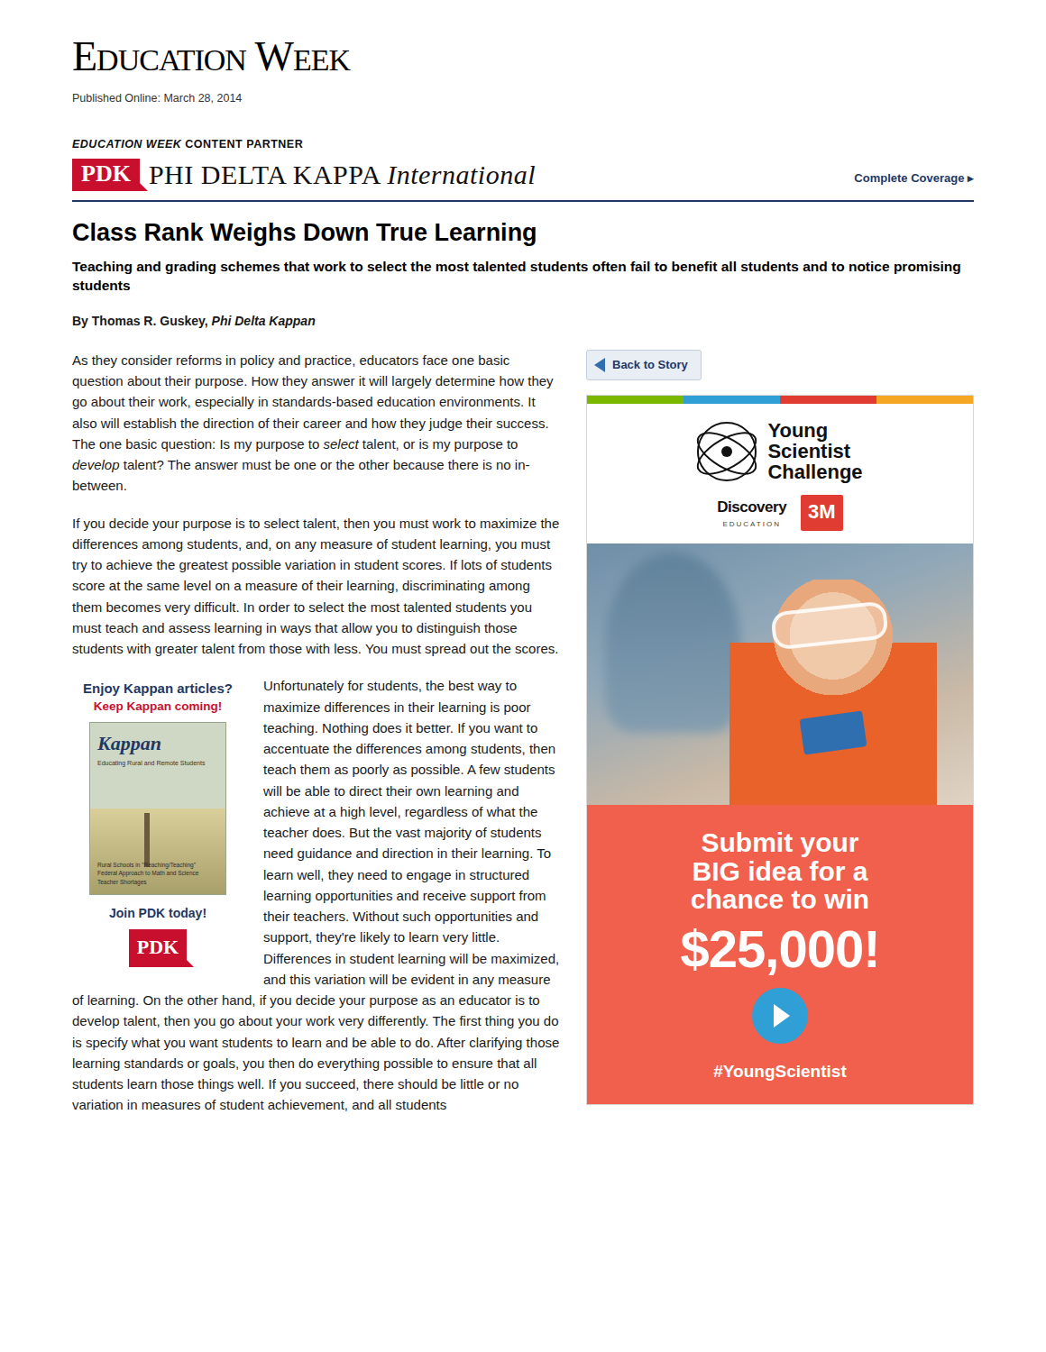EDUCATION WEEK
Published Online: March 28, 2014
EDUCATION WEEK CONTENT PARTNER
PDK PHI DELTA KAPPA International
Complete Coverage ▸
Class Rank Weighs Down True Learning
Teaching and grading schemes that work to select the most talented students often fail to benefit all students and to notice promising students
By Thomas R. Guskey, Phi Delta Kappan
Back to Story
Young
Scientist
Challenge
DiscoveryEDUCATION
3M
Submit your
BIG idea for a
chance to win
$25,000!
#YoungScientist
As they consider reforms in policy and practice, educators face one basic question about their purpose. How they answer it will largely determine how they go about their work, especially in standards-based education environments. It also will establish the direction of their career and how they judge their success. The one basic question: Is my purpose to select talent, or is my purpose to develop talent? The answer must be one or the other because there is no in-between.
If you decide your purpose is to select talent, then you must work to maximize the differences among students, and, on any measure of student learning, you must try to achieve the greatest possible variation in student scores. If lots of students score at the same level on a measure of their learning, discriminating among them becomes very difficult. In order to select the most talented students you must teach and assess learning in ways that allow you to distinguish those students with greater talent from those with less. You must spread out the scores.
Enjoy Kappan articles?
Keep Kappan coming!
Kappan
Educating Rural and Remote Students
Rural Schools in "Reaching/Teaching"
Federal Approach to Math and Science
Teacher Shortages
Join PDK today!
PDK
Unfortunately for students, the best way to maximize differences in their learning is poor teaching. Nothing does it better. If you want to accentuate the differences among students, then teach them as poorly as possible. A few students will be able to direct their own learning and achieve at a high level, regardless of what the teacher does. But the vast majority of students need guidance and direction in their learning. To learn well, they need to engage in structured learning opportunities and receive support from their teachers. Without such opportunities and support, they're likely to learn very little. Differences in student learning will be maximized, and this variation will be evident in any measure of learning. On the other hand, if you decide your purpose as an educator is to develop talent, then you go about your work very differently. The first thing you do is specify what you want students to learn and be able to do. After clarifying those learning standards or goals, you then do everything possible to ensure that all students learn those things well. If you succeed, there should be little or no variation in measures of student achievement, and all students